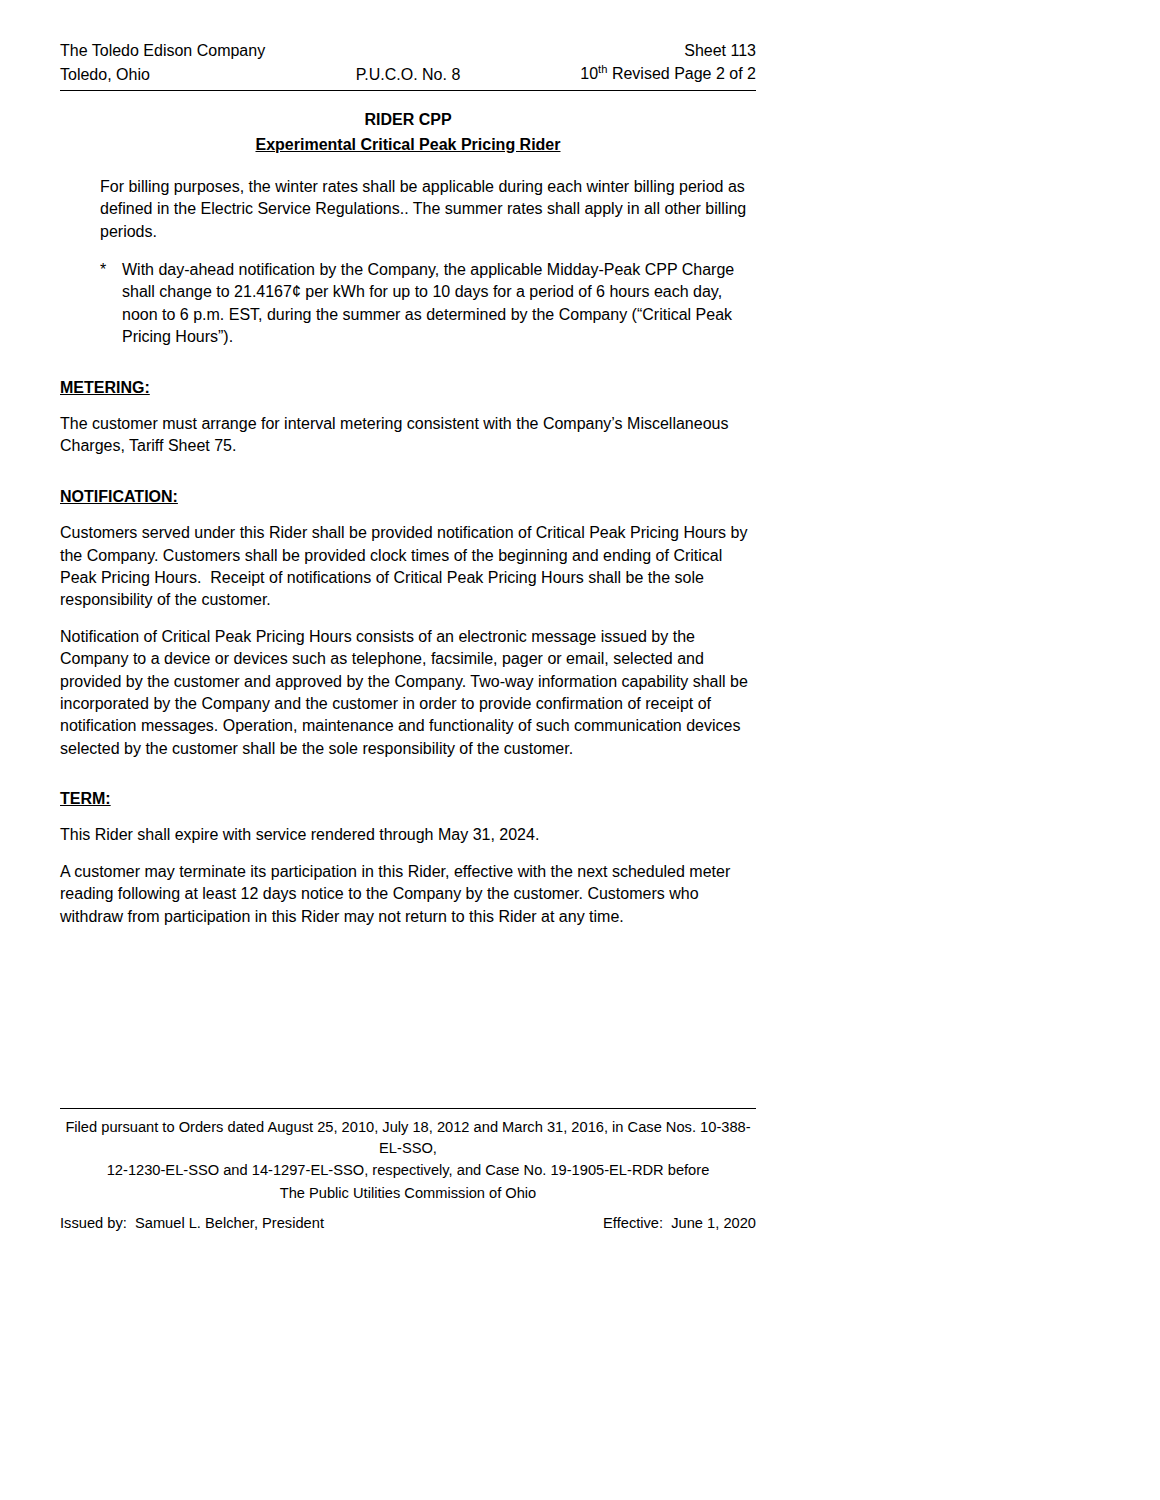The Toledo Edison Company
Sheet 113
Toledo, Ohio
P.U.C.O. No. 8
10th Revised Page 2 of 2
RIDER CPP
Experimental Critical Peak Pricing Rider
For billing purposes, the winter rates shall be applicable during each winter billing period as defined in the Electric Service Regulations.. The summer rates shall apply in all other billing periods.
* With day-ahead notification by the Company, the applicable Midday-Peak CPP Charge shall change to 21.4167¢ per kWh for up to 10 days for a period of 6 hours each day, noon to 6 p.m. EST, during the summer as determined by the Company (“Critical Peak Pricing Hours”).
METERING:
The customer must arrange for interval metering consistent with the Company’s Miscellaneous Charges, Tariff Sheet 75.
NOTIFICATION:
Customers served under this Rider shall be provided notification of Critical Peak Pricing Hours by the Company. Customers shall be provided clock times of the beginning and ending of Critical Peak Pricing Hours. Receipt of notifications of Critical Peak Pricing Hours shall be the sole responsibility of the customer.
Notification of Critical Peak Pricing Hours consists of an electronic message issued by the Company to a device or devices such as telephone, facsimile, pager or email, selected and provided by the customer and approved by the Company. Two-way information capability shall be incorporated by the Company and the customer in order to provide confirmation of receipt of notification messages. Operation, maintenance and functionality of such communication devices selected by the customer shall be the sole responsibility of the customer.
TERM:
This Rider shall expire with service rendered through May 31, 2024.
A customer may terminate its participation in this Rider, effective with the next scheduled meter reading following at least 12 days notice to the Company by the customer. Customers who withdraw from participation in this Rider may not return to this Rider at any time.
Filed pursuant to Orders dated August 25, 2010, July 18, 2012 and March 31, 2016, in Case Nos. 10-388-EL-SSO,
12-1230-EL-SSO and 14-1297-EL-SSO, respectively, and Case No. 19-1905-EL-RDR before
The Public Utilities Commission of Ohio
Issued by: Samuel L. Belcher, President
Effective: June 1, 2020